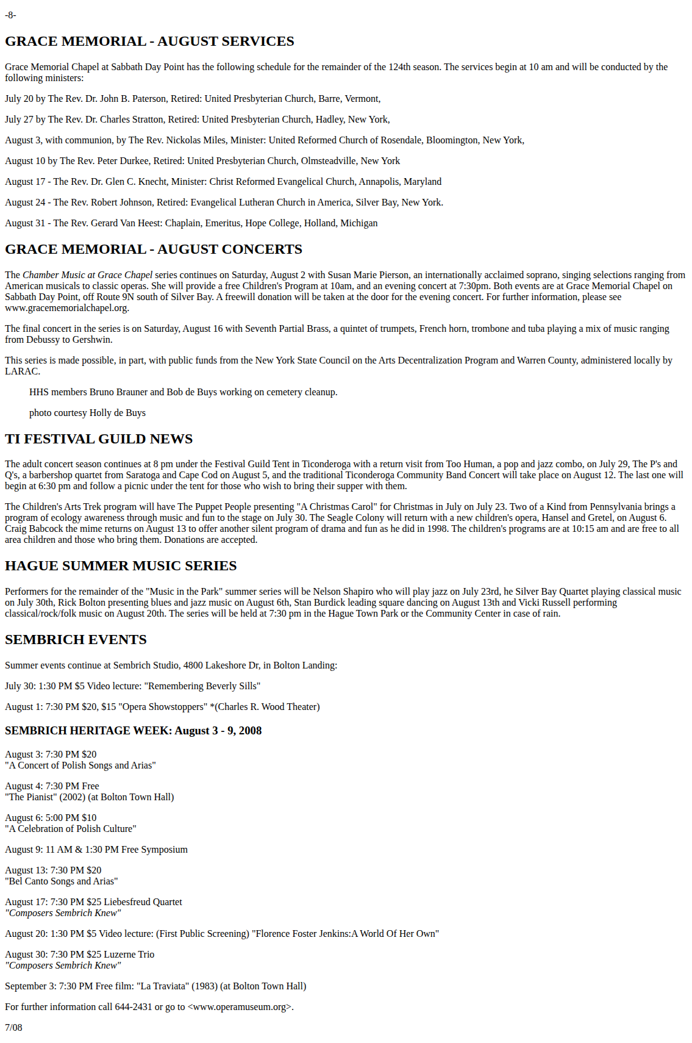-8-
GRACE MEMORIAL - AUGUST SERVICES
Grace Memorial Chapel at Sabbath Day Point has the following schedule for the remainder of the 124th season. The services begin at 10 am and will be conducted by the following ministers:
July 20 by The Rev. Dr. John B. Paterson, Retired: United Presbyterian Church, Barre, Vermont,
July 27 by The Rev. Dr. Charles Stratton, Retired: United Presbyterian Church, Hadley, New York,
August 3, with communion, by The Rev. Nickolas Miles, Minister: United Reformed Church of Rosendale, Bloomington, New York,
August 10 by The Rev. Peter Durkee, Retired: United Presbyterian Church, Olmsteadville, New York
August 17 - The Rev. Dr. Glen C. Knecht, Minister: Christ Reformed Evangelical Church, Annapolis, Maryland
August 24 - The Rev. Robert Johnson, Retired: Evangelical Lutheran Church in America, Silver Bay, New York.
August 31 - The Rev. Gerard Van Heest: Chaplain, Emeritus, Hope College, Holland, Michigan
GRACE MEMORIAL - AUGUST CONCERTS
The Chamber Music at Grace Chapel series continues on Saturday, August 2 with Susan Marie Pierson, an internationally acclaimed soprano, singing selections ranging from American musicals to classic operas. She will provide a free Children's Program at 10am, and an evening concert at 7:30pm. Both events are at Grace Memorial Chapel on Sabbath Day Point, off Route 9N south of Silver Bay. A freewill donation will be taken at the door for the evening concert. For further information, please see www.gracememorialchapel.org.
The final concert in the series is on Saturday, August 16 with Seventh Partial Brass, a quintet of trumpets, French horn, trombone and tuba playing a mix of music ranging from Debussy to Gershwin.
This series is made possible, in part, with public funds from the New York State Council on the Arts Decentralization Program and Warren County, administered locally by LARAC.
HHS members Bruno Brauner and Bob de Buys working on cemetery cleanup.
photo courtesy Holly de Buys
TI FESTIVAL GUILD NEWS
The adult concert season continues at 8 pm under the Festival Guild Tent in Ticonderoga with a return visit from Too Human, a pop and jazz combo, on July 29, The P's and Q's, a barbershop quartet from Saratoga and Cape Cod on August 5, and the traditional Ticonderoga Community Band Concert will take place on August 12. The last one will begin at 6:30 pm and follow a picnic under the tent for those who wish to bring their supper with them.
The Children's Arts Trek program will have The Puppet People presenting "A Christmas Carol" for Christmas in July on July 23. Two of a Kind from Pennsylvania brings a program of ecology awareness through music and fun to the stage on July 30. The Seagle Colony will return with a new children's opera, Hansel and Gretel, on August 6. Craig Babcock the mime returns on August 13 to offer another silent program of drama and fun as he did in 1998. The children's programs are at 10:15 am and are free to all area children and those who bring them. Donations are accepted.
HAGUE SUMMER MUSIC SERIES
Performers for the remainder of the "Music in the Park" summer series will be Nelson Shapiro who will play jazz on July 23rd, he Silver Bay Quartet playing classical music on July 30th, Rick Bolton presenting blues and jazz music on August 6th, Stan Burdick leading square dancing on August 13th and Vicki Russell performing classical/rock/folk music on August 20th. The series will be held at 7:30 pm in the Hague Town Park or the Community Center in case of rain.
SEMBRICH EVENTS
Summer events continue at Sembrich Studio, 4800 Lakeshore Dr, in Bolton Landing:
July 30: 1:30 PM $5 Video lecture: "Remembering Beverly Sills"
August 1: 7:30 PM $20, $15 "Opera Showstoppers" *(Charles R. Wood Theater)
SEMBRICH HERITAGE WEEK: August 3 - 9, 2008
August 3: 7:30 PM $20
"A Concert of Polish Songs and Arias"
August 4: 7:30 PM Free
"The Pianist" (2002) (at Bolton Town Hall)
August 6: 5:00 PM $10
"A Celebration of Polish Culture"
August 9: 11 AM & 1:30 PM Free Symposium
August 13: 7:30 PM $20
"Bel Canto Songs and Arias"
August 17: 7:30 PM $25 Liebesfreud Quartet
"Composers Sembrich Knew"
August 20: 1:30 PM $5 Video lecture: (First Public Screening) "Florence Foster Jenkins:A World Of Her Own"
August 30: 7:30 PM $25 Luzerne Trio
"Composers Sembrich Knew"
September 3: 7:30 PM Free film: "La Traviata" (1983) (at Bolton Town Hall)
For further information call 644-2431 or go to <www.operamuseum.org>.
7/08